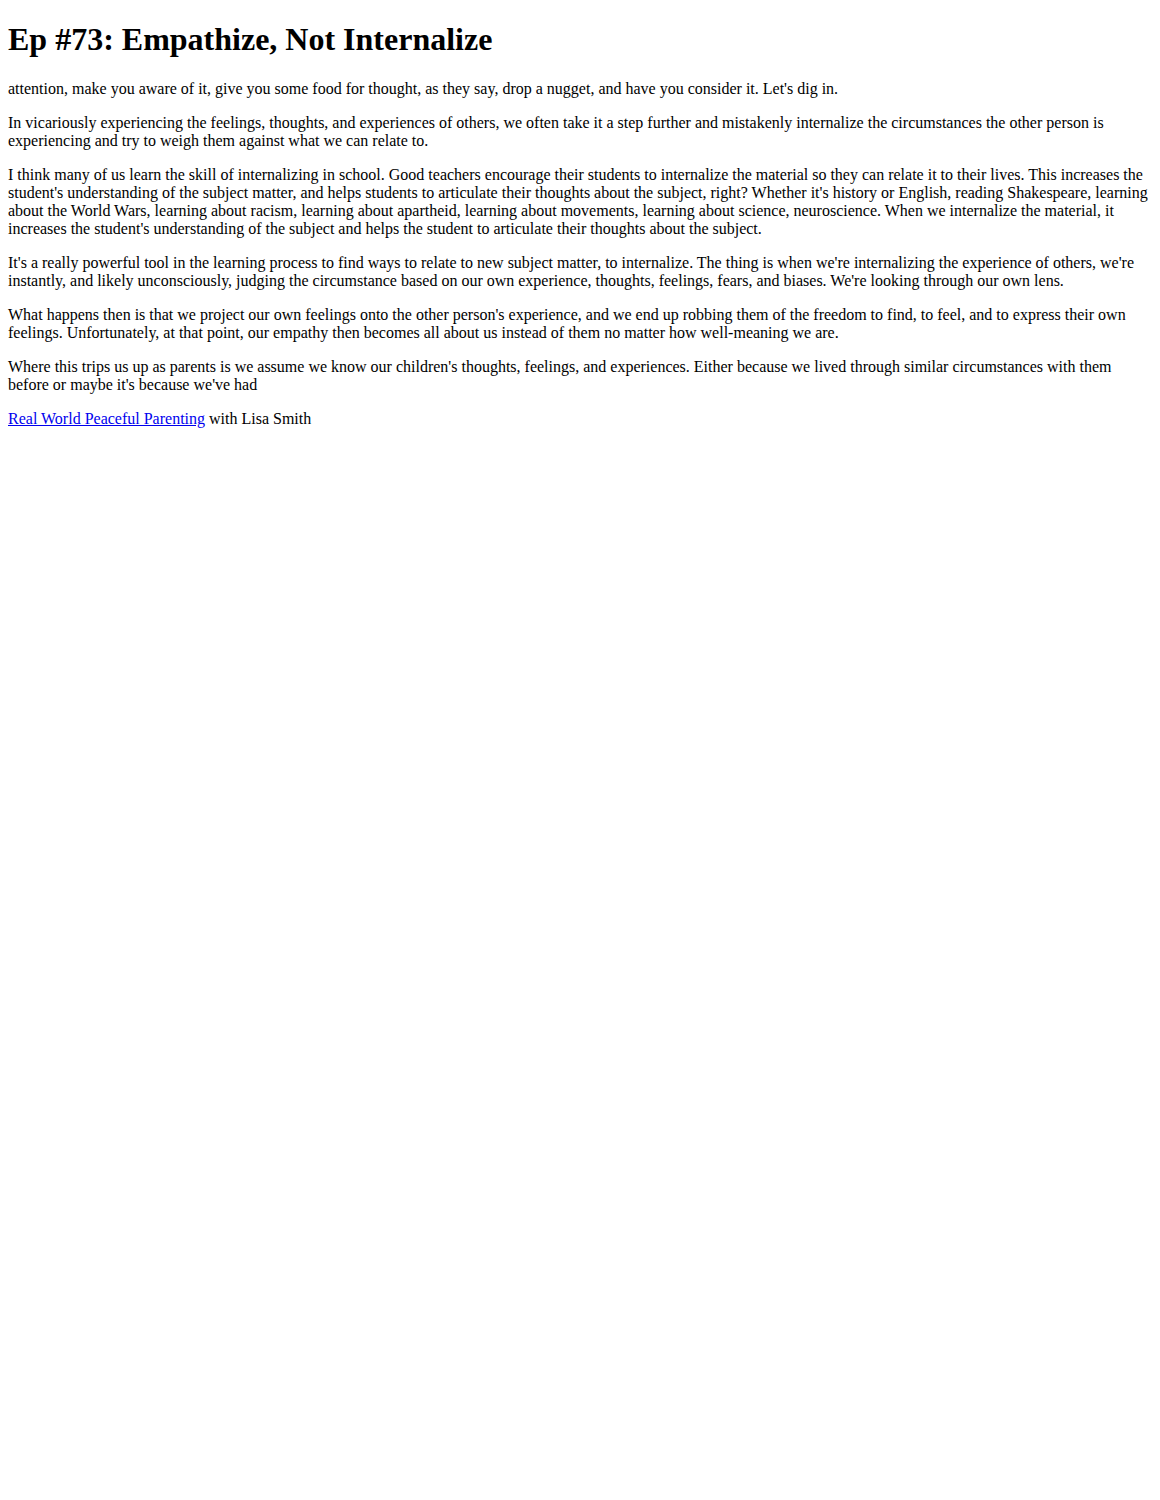Ep #73: Empathize, Not Internalize
attention, make you aware of it, give you some food for thought, as they say, drop a nugget, and have you consider it. Let's dig in.
In vicariously experiencing the feelings, thoughts, and experiences of others, we often take it a step further and mistakenly internalize the circumstances the other person is experiencing and try to weigh them against what we can relate to.
I think many of us learn the skill of internalizing in school. Good teachers encourage their students to internalize the material so they can relate it to their lives. This increases the student's understanding of the subject matter, and helps students to articulate their thoughts about the subject, right? Whether it's history or English, reading Shakespeare, learning about the World Wars, learning about racism, learning about apartheid, learning about movements, learning about science, neuroscience. When we internalize the material, it increases the student's understanding of the subject and helps the student to articulate their thoughts about the subject.
It's a really powerful tool in the learning process to find ways to relate to new subject matter, to internalize. The thing is when we're internalizing the experience of others, we're instantly, and likely unconsciously, judging the circumstance based on our own experience, thoughts, feelings, fears, and biases. We're looking through our own lens.
What happens then is that we project our own feelings onto the other person's experience, and we end up robbing them of the freedom to find, to feel, and to express their own feelings. Unfortunately, at that point, our empathy then becomes all about us instead of them no matter how well-meaning we are.
Where this trips us up as parents is we assume we know our children's thoughts, feelings, and experiences. Either because we lived through similar circumstances with them before or maybe it's because we've had
Real World Peaceful Parenting with Lisa Smith